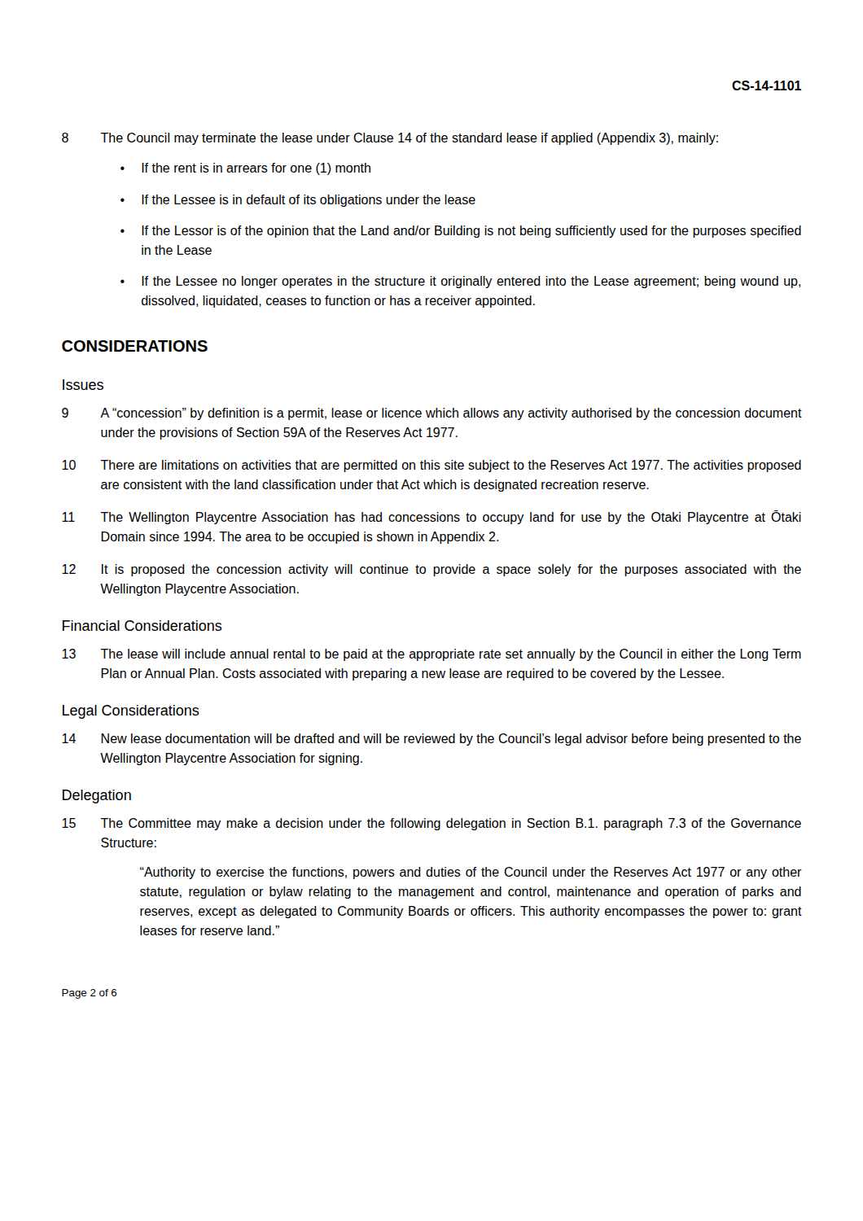CS-14-1101
8 The Council may terminate the lease under Clause 14 of the standard lease if applied (Appendix 3), mainly:
If the rent is in arrears for one (1) month
If the Lessee is in default of its obligations under the lease
If the Lessor is of the opinion that the Land and/or Building is not being sufficiently used for the purposes specified in the Lease
If the Lessee no longer operates in the structure it originally entered into the Lease agreement; being wound up, dissolved, liquidated, ceases to function or has a receiver appointed.
CONSIDERATIONS
Issues
9 A “concession” by definition is a permit, lease or licence which allows any activity authorised by the concession document under the provisions of Section 59A of the Reserves Act 1977.
10 There are limitations on activities that are permitted on this site subject to the Reserves Act 1977. The activities proposed are consistent with the land classification under that Act which is designated recreation reserve.
11 The Wellington Playcentre Association has had concessions to occupy land for use by the Otaki Playcentre at Ōtaki Domain since 1994. The area to be occupied is shown in Appendix 2.
12 It is proposed the concession activity will continue to provide a space solely for the purposes associated with the Wellington Playcentre Association.
Financial Considerations
13 The lease will include annual rental to be paid at the appropriate rate set annually by the Council in either the Long Term Plan or Annual Plan. Costs associated with preparing a new lease are required to be covered by the Lessee.
Legal Considerations
14 New lease documentation will be drafted and will be reviewed by the Council’s legal advisor before being presented to the Wellington Playcentre Association for signing.
Delegation
15 The Committee may make a decision under the following delegation in Section B.1. paragraph 7.3 of the Governance Structure:
“Authority to exercise the functions, powers and duties of the Council under the Reserves Act 1977 or any other statute, regulation or bylaw relating to the management and control, maintenance and operation of parks and reserves, except as delegated to Community Boards or officers. This authority encompasses the power to: grant leases for reserve land.”
Page 2 of 6